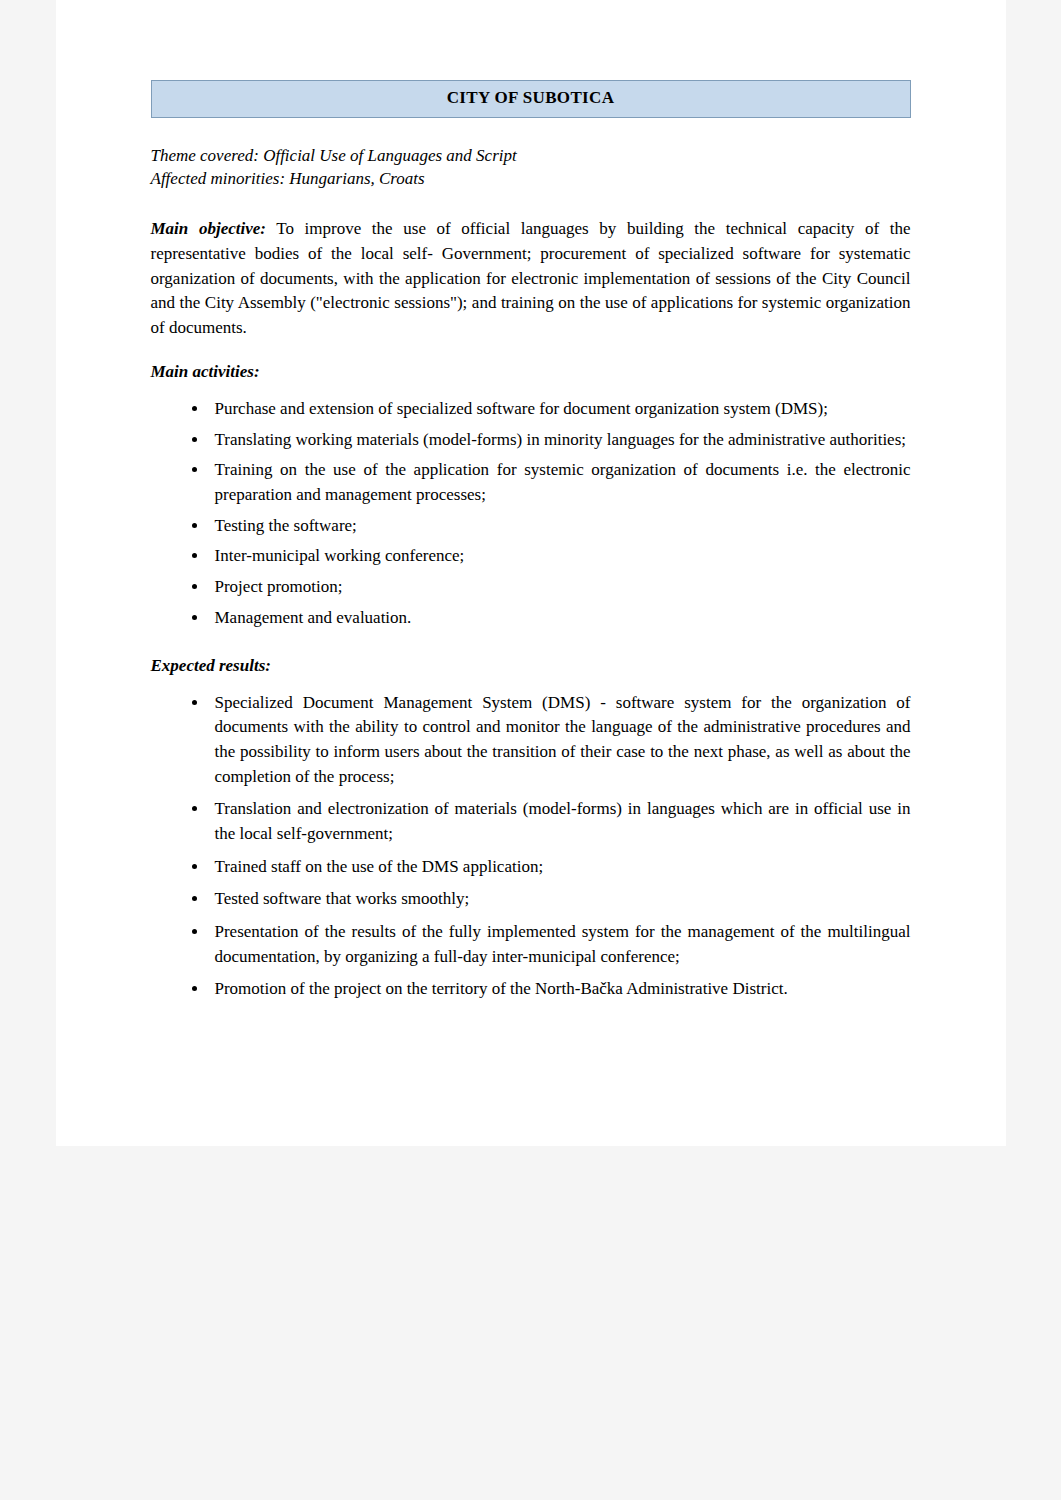CITY OF SUBOTICA
Theme covered: Official Use of Languages and Script
Affected minorities: Hungarians, Croats
Main objective: To improve the use of official languages by building the technical capacity of the representative bodies of the local self- Government; procurement of specialized software for systematic organization of documents, with the application for electronic implementation of sessions of the City Council and the City Assembly ("electronic sessions"); and training on the use of applications for systemic organization of documents.
Main activities:
Purchase and extension of specialized software for document organization system (DMS);
Translating working materials (model-forms) in minority languages for the administrative authorities;
Training on the use of the application for systemic organization of documents i.e. the electronic preparation and management processes;
Testing the software;
Inter-municipal working conference;
Project promotion;
Management and evaluation.
Expected results:
Specialized Document Management System (DMS) - software system for the organization of documents with the ability to control and monitor the language of the administrative procedures and the possibility to inform users about the transition of their case to the next phase, as well as about the completion of the process;
Translation and electronization of materials (model-forms) in languages which are in official use in the local self-government;
Trained staff on the use of the DMS application;
Tested software that works smoothly;
Presentation of the results of the fully implemented system for the management of the multilingual documentation, by organizing a full-day inter-municipal conference;
Promotion of the project on the territory of the North-Bačka Administrative District.